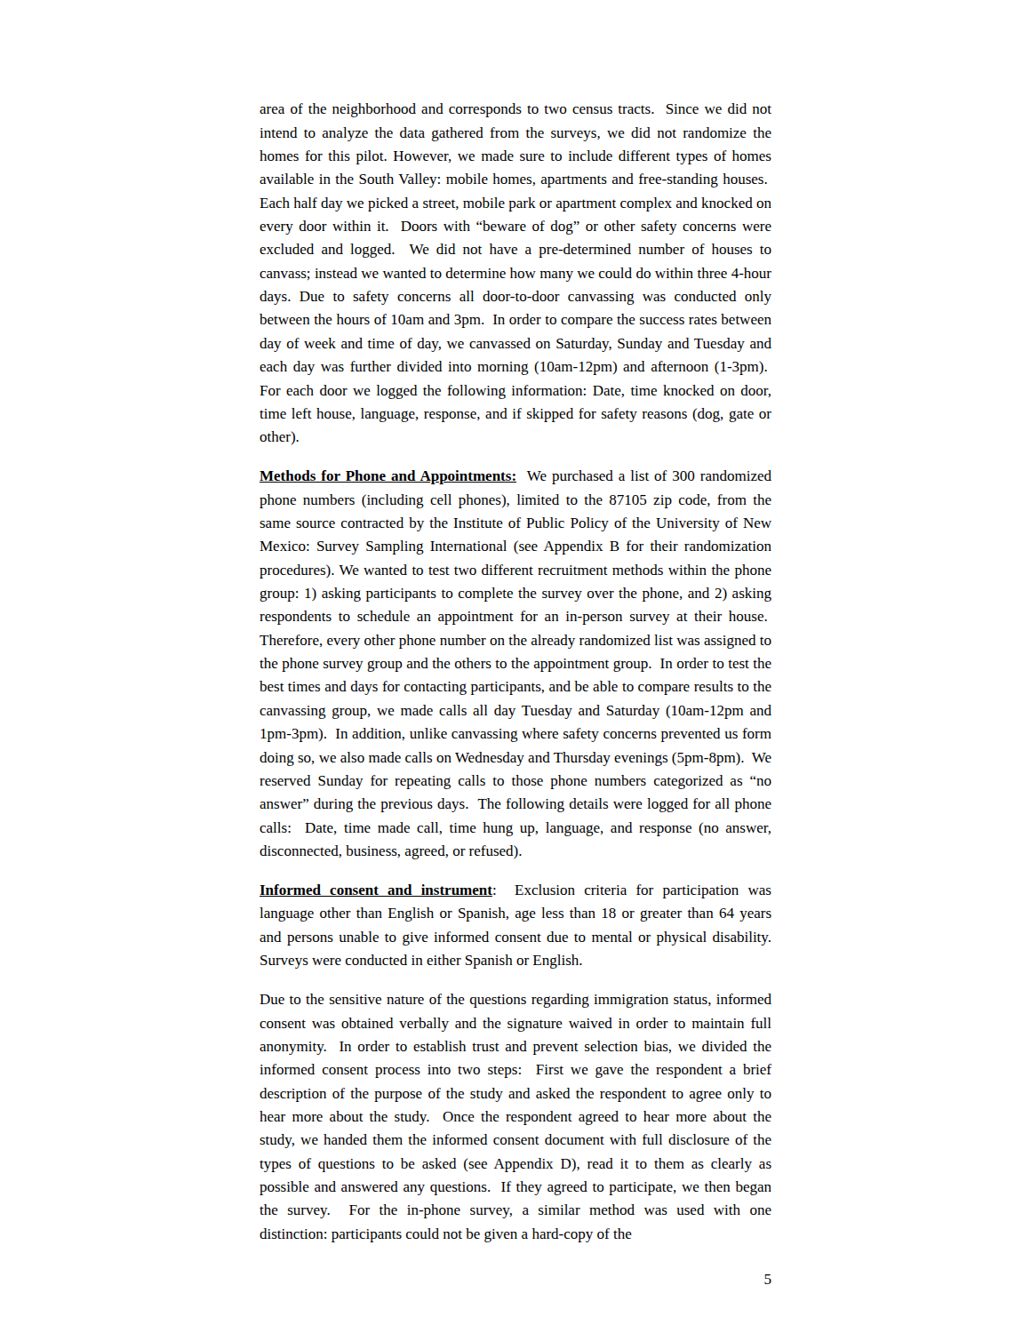area of the neighborhood and corresponds to two census tracts. Since we did not intend to analyze the data gathered from the surveys, we did not randomize the homes for this pilot. However, we made sure to include different types of homes available in the South Valley: mobile homes, apartments and free-standing houses. Each half day we picked a street, mobile park or apartment complex and knocked on every door within it. Doors with “beware of dog” or other safety concerns were excluded and logged. We did not have a pre-determined number of houses to canvass; instead we wanted to determine how many we could do within three 4-hour days. Due to safety concerns all door-to-door canvassing was conducted only between the hours of 10am and 3pm. In order to compare the success rates between day of week and time of day, we canvassed on Saturday, Sunday and Tuesday and each day was further divided into morning (10am-12pm) and afternoon (1-3pm). For each door we logged the following information: Date, time knocked on door, time left house, language, response, and if skipped for safety reasons (dog, gate or other).
Methods for Phone and Appointments: We purchased a list of 300 randomized phone numbers (including cell phones), limited to the 87105 zip code, from the same source contracted by the Institute of Public Policy of the University of New Mexico: Survey Sampling International (see Appendix B for their randomization procedures). We wanted to test two different recruitment methods within the phone group: 1) asking participants to complete the survey over the phone, and 2) asking respondents to schedule an appointment for an in-person survey at their house. Therefore, every other phone number on the already randomized list was assigned to the phone survey group and the others to the appointment group. In order to test the best times and days for contacting participants, and be able to compare results to the canvassing group, we made calls all day Tuesday and Saturday (10am-12pm and 1pm-3pm). In addition, unlike canvassing where safety concerns prevented us form doing so, we also made calls on Wednesday and Thursday evenings (5pm-8pm). We reserved Sunday for repeating calls to those phone numbers categorized as “no answer” during the previous days. The following details were logged for all phone calls: Date, time made call, time hung up, language, and response (no answer, disconnected, business, agreed, or refused).
Informed consent and instrument: Exclusion criteria for participation was language other than English or Spanish, age less than 18 or greater than 64 years and persons unable to give informed consent due to mental or physical disability. Surveys were conducted in either Spanish or English.
Due to the sensitive nature of the questions regarding immigration status, informed consent was obtained verbally and the signature waived in order to maintain full anonymity. In order to establish trust and prevent selection bias, we divided the informed consent process into two steps: First we gave the respondent a brief description of the purpose of the study and asked the respondent to agree only to hear more about the study. Once the respondent agreed to hear more about the study, we handed them the informed consent document with full disclosure of the types of questions to be asked (see Appendix D), read it to them as clearly as possible and answered any questions. If they agreed to participate, we then began the survey. For the in-phone survey, a similar method was used with one distinction: participants could not be given a hard-copy of the
5